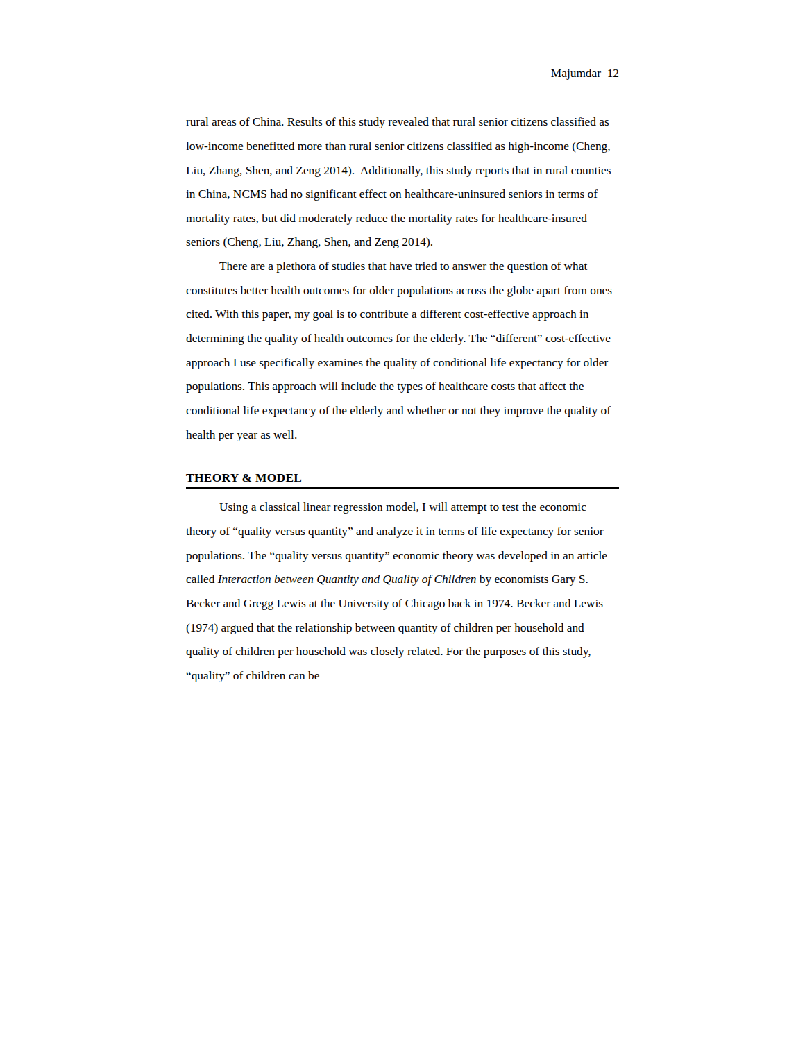Majumdar 12
rural areas of China. Results of this study revealed that rural senior citizens classified as low-income benefitted more than rural senior citizens classified as high-income (Cheng, Liu, Zhang, Shen, and Zeng 2014). Additionally, this study reports that in rural counties in China, NCMS had no significant effect on healthcare-uninsured seniors in terms of mortality rates, but did moderately reduce the mortality rates for healthcare-insured seniors (Cheng, Liu, Zhang, Shen, and Zeng 2014).
There are a plethora of studies that have tried to answer the question of what constitutes better health outcomes for older populations across the globe apart from ones cited. With this paper, my goal is to contribute a different cost-effective approach in determining the quality of health outcomes for the elderly. The “different” cost-effective approach I use specifically examines the quality of conditional life expectancy for older populations. This approach will include the types of healthcare costs that affect the conditional life expectancy of the elderly and whether or not they improve the quality of health per year as well.
THEORY & MODEL
Using a classical linear regression model, I will attempt to test the economic theory of “quality versus quantity” and analyze it in terms of life expectancy for senior populations. The “quality versus quantity” economic theory was developed in an article called Interaction between Quantity and Quality of Children by economists Gary S. Becker and Gregg Lewis at the University of Chicago back in 1974. Becker and Lewis (1974) argued that the relationship between quantity of children per household and quality of children per household was closely related. For the purposes of this study, “quality” of children can be